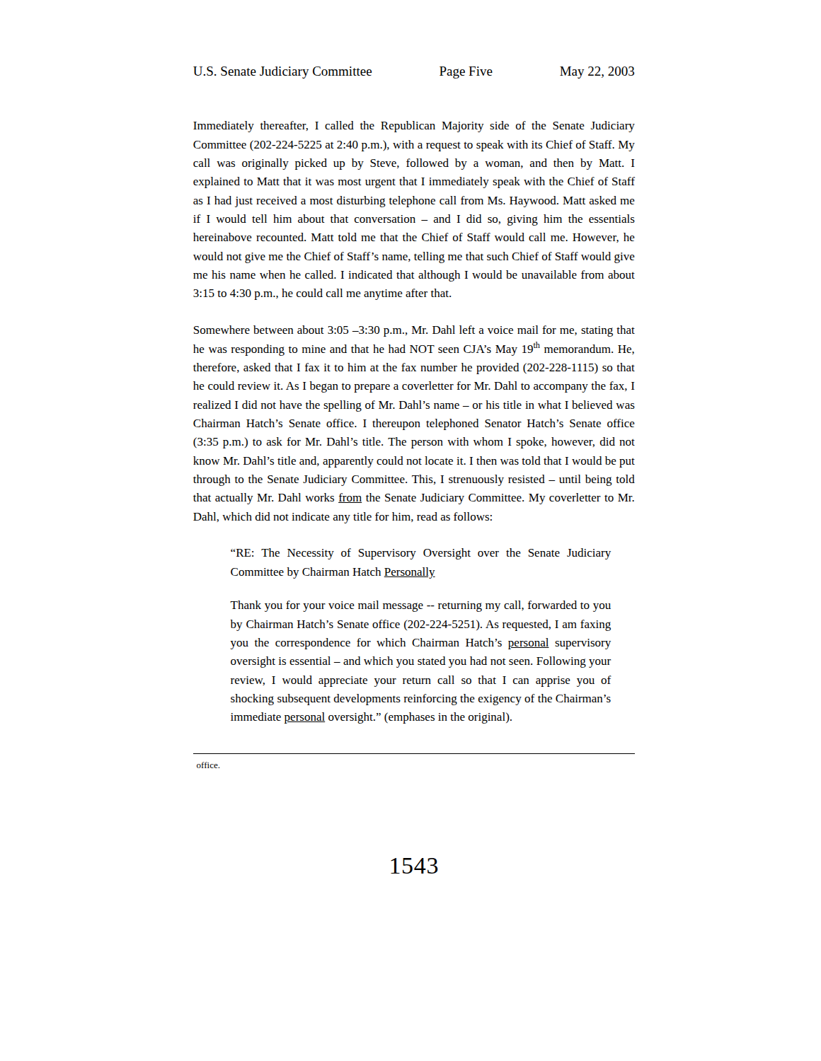U.S. Senate Judiciary Committee Page Five May 22, 2003
Immediately thereafter, I called the Republican Majority side of the Senate Judiciary Committee (202-224-5225 at 2:40 p.m.), with a request to speak with its Chief of Staff. My call was originally picked up by Steve, followed by a woman, and then by Matt. I explained to Matt that it was most urgent that I immediately speak with the Chief of Staff as I had just received a most disturbing telephone call from Ms. Haywood. Matt asked me if I would tell him about that conversation – and I did so, giving him the essentials hereinabove recounted. Matt told me that the Chief of Staff would call me. However, he would not give me the Chief of Staff’s name, telling me that such Chief of Staff would give me his name when he called. I indicated that although I would be unavailable from about 3:15 to 4:30 p.m., he could call me anytime after that.
Somewhere between about 3:05 –3:30 p.m., Mr. Dahl left a voice mail for me, stating that he was responding to mine and that he had NOT seen CJA’s May 19th memorandum. He, therefore, asked that I fax it to him at the fax number he provided (202-228-1115) so that he could review it. As I began to prepare a coverletter for Mr. Dahl to accompany the fax, I realized I did not have the spelling of Mr. Dahl’s name – or his title in what I believed was Chairman Hatch’s Senate office. I thereupon telephoned Senator Hatch’s Senate office (3:35 p.m.) to ask for Mr. Dahl’s title. The person with whom I spoke, however, did not know Mr. Dahl’s title and, apparently could not locate it. I then was told that I would be put through to the Senate Judiciary Committee. This, I strenuously resisted – until being told that actually Mr. Dahl works from the Senate Judiciary Committee. My coverletter to Mr. Dahl, which did not indicate any title for him, read as follows:
“RE: The Necessity of Supervisory Oversight over the Senate Judiciary Committee by Chairman Hatch Personally
Thank you for your voice mail message -- returning my call, forwarded to you by Chairman Hatch’s Senate office (202-224-5251). As requested, I am faxing you the correspondence for which Chairman Hatch’s personal supervisory oversight is essential – and which you stated you had not seen. Following your review, I would appreciate your return call so that I can apprise you of shocking subsequent developments reinforcing the exigency of the Chairman’s immediate personal oversight.” (emphases in the original).
office.
1543